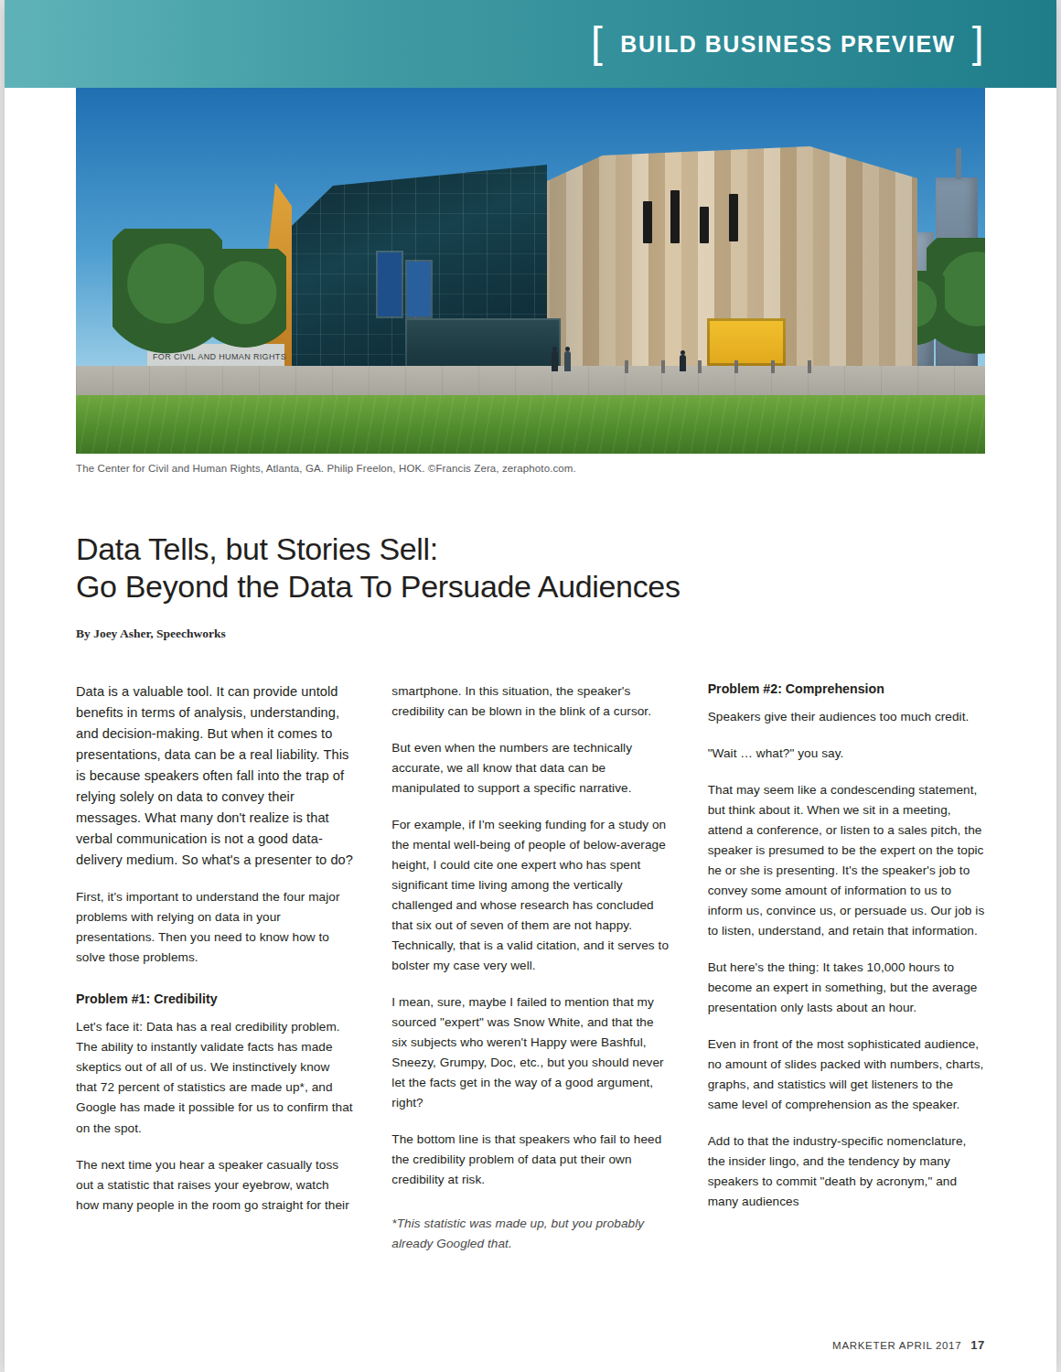[ BUILD BUSINESS PREVIEW ]
FOR CIVIL AND HUMAN RIGHTS
The Center for Civil and Human Rights, Atlanta, GA. Philip Freelon, HOK. ©Francis Zera, zeraphoto.com.
Data Tells, but Stories Sell:
Go Beyond the Data To Persuade Audiences
By Joey Asher, Speechworks
Data is a valuable tool. It can provide untold benefits in terms of analysis, understanding, and decision-making. But when it comes to presentations, data can be a real liability. This is because speakers often fall into the trap of relying solely on data to convey their messages. What many don't realize is that verbal communication is not a good data-delivery medium. So what's a presenter to do?
First, it's important to understand the four major problems with relying on data in your presentations. Then you need to know how to solve those problems.
Problem #1: Credibility
Let's face it: Data has a real credibility problem. The ability to instantly validate facts has made skeptics out of all of us. We instinctively know that 72 percent of statistics are made up*, and Google has made it possible for us to confirm that on the spot.
The next time you hear a speaker casually toss out a statistic that raises your eyebrow, watch how many people in the room go straight for their smartphone. In this situation, the speaker's credibility can be blown in the blink of a cursor.
But even when the numbers are technically accurate, we all know that data can be manipulated to support a specific narrative.
For example, if I'm seeking funding for a study on the mental well-being of people of below-average height, I could cite one expert who has spent significant time living among the vertically challenged and whose research has concluded that six out of seven of them are not happy. Technically, that is a valid citation, and it serves to bolster my case very well.
I mean, sure, maybe I failed to mention that my sourced "expert" was Snow White, and that the six subjects who weren't Happy were Bashful, Sneezy, Grumpy, Doc, etc., but you should never let the facts get in the way of a good argument, right?
The bottom line is that speakers who fail to heed the credibility problem of data put their own credibility at risk.
*This statistic was made up, but you probably already Googled that.
Problem #2: Comprehension
Speakers give their audiences too much credit.
"Wait … what?" you say.
That may seem like a condescending statement, but think about it. When we sit in a meeting, attend a conference, or listen to a sales pitch, the speaker is presumed to be the expert on the topic he or she is presenting. It's the speaker's job to convey some amount of information to us to inform us, convince us, or persuade us. Our job is to listen, understand, and retain that information.
But here's the thing: It takes 10,000 hours to become an expert in something, but the average presentation only lasts about an hour.
Even in front of the most sophisticated audience, no amount of slides packed with numbers, charts, graphs, and statistics will get listeners to the same level of comprehension as the speaker.
Add to that the industry-specific nomenclature, the insider lingo, and the tendency by many speakers to commit "death by acronym," and many audiences
MARKETER APRIL 2017 17